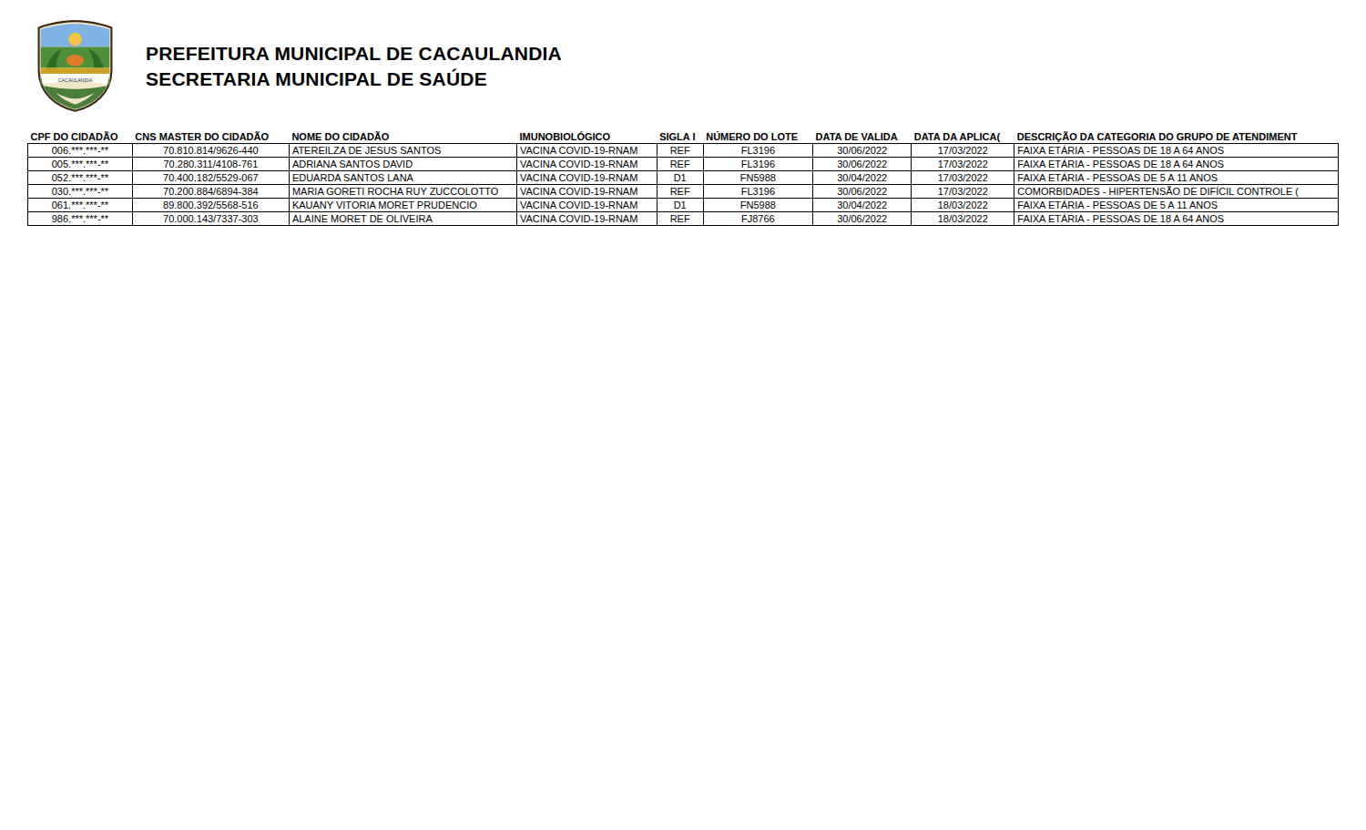CACAULANDIA
PREFEITURA MUNICIPAL DE CACAULANDIA
SECRETARIA MUNICIPAL DE SAÚDE
| CPF DO CIDADÃO | CNS MASTER DO CIDADÃO | NOME DO CIDADÃO | IMUNOBIOLÓGICO | SIGLA I | NÚMERO DO LOTE | DATA DE VALIDA | DATA DA APLICA( | DESCRIÇÃO DA CATEGORIA DO GRUPO DE ATENDIMENT |
| --- | --- | --- | --- | --- | --- | --- | --- | --- |
| 006.***.***-** | 70.810.814/9626-440 | ATEREILZA DE JESUS SANTOS | VACINA COVID-19-RNAM | REF | FL3196 | 30/06/2022 | 17/03/2022 | FAIXA ETÁRIA - PESSOAS DE 18 A 64 ANOS |
| 005.***.***-** | 70.280.311/4108-761 | ADRIANA SANTOS DAVID | VACINA COVID-19-RNAM | REF | FL3196 | 30/06/2022 | 17/03/2022 | FAIXA ETÁRIA - PESSOAS DE 18 A 64 ANOS |
| 052.***.***-** | 70.400.182/5529-067 | EDUARDA SANTOS LANA | VACINA COVID-19-RNAM | D1 | FN5988 | 30/04/2022 | 17/03/2022 | FAIXA ETÁRIA - PESSOAS DE 5 A 11 ANOS |
| 030.***.***-** | 70.200.884/6894-384 | MARIA GORETI ROCHA RUY ZUCCOLOTTO | VACINA COVID-19-RNAM | REF | FL3196 | 30/06/2022 | 17/03/2022 | COMORBIDADES - HIPERTENSÃO DE DIFÍCIL CONTROLE ( |
| 061.***.***-** | 89.800.392/5568-516 | KAUANY VITORIA MORET PRUDENCIO | VACINA COVID-19-RNAM | D1 | FN5988 | 30/04/2022 | 18/03/2022 | FAIXA ETÁRIA - PESSOAS DE 5 A 11 ANOS |
| 986.***.***-** | 70.000.143/7337-303 | ALAINE MORET DE OLIVEIRA | VACINA COVID-19-RNAM | REF | FJ8766 | 30/06/2022 | 18/03/2022 | FAIXA ETÁRIA - PESSOAS DE 18 A 64 ANOS |